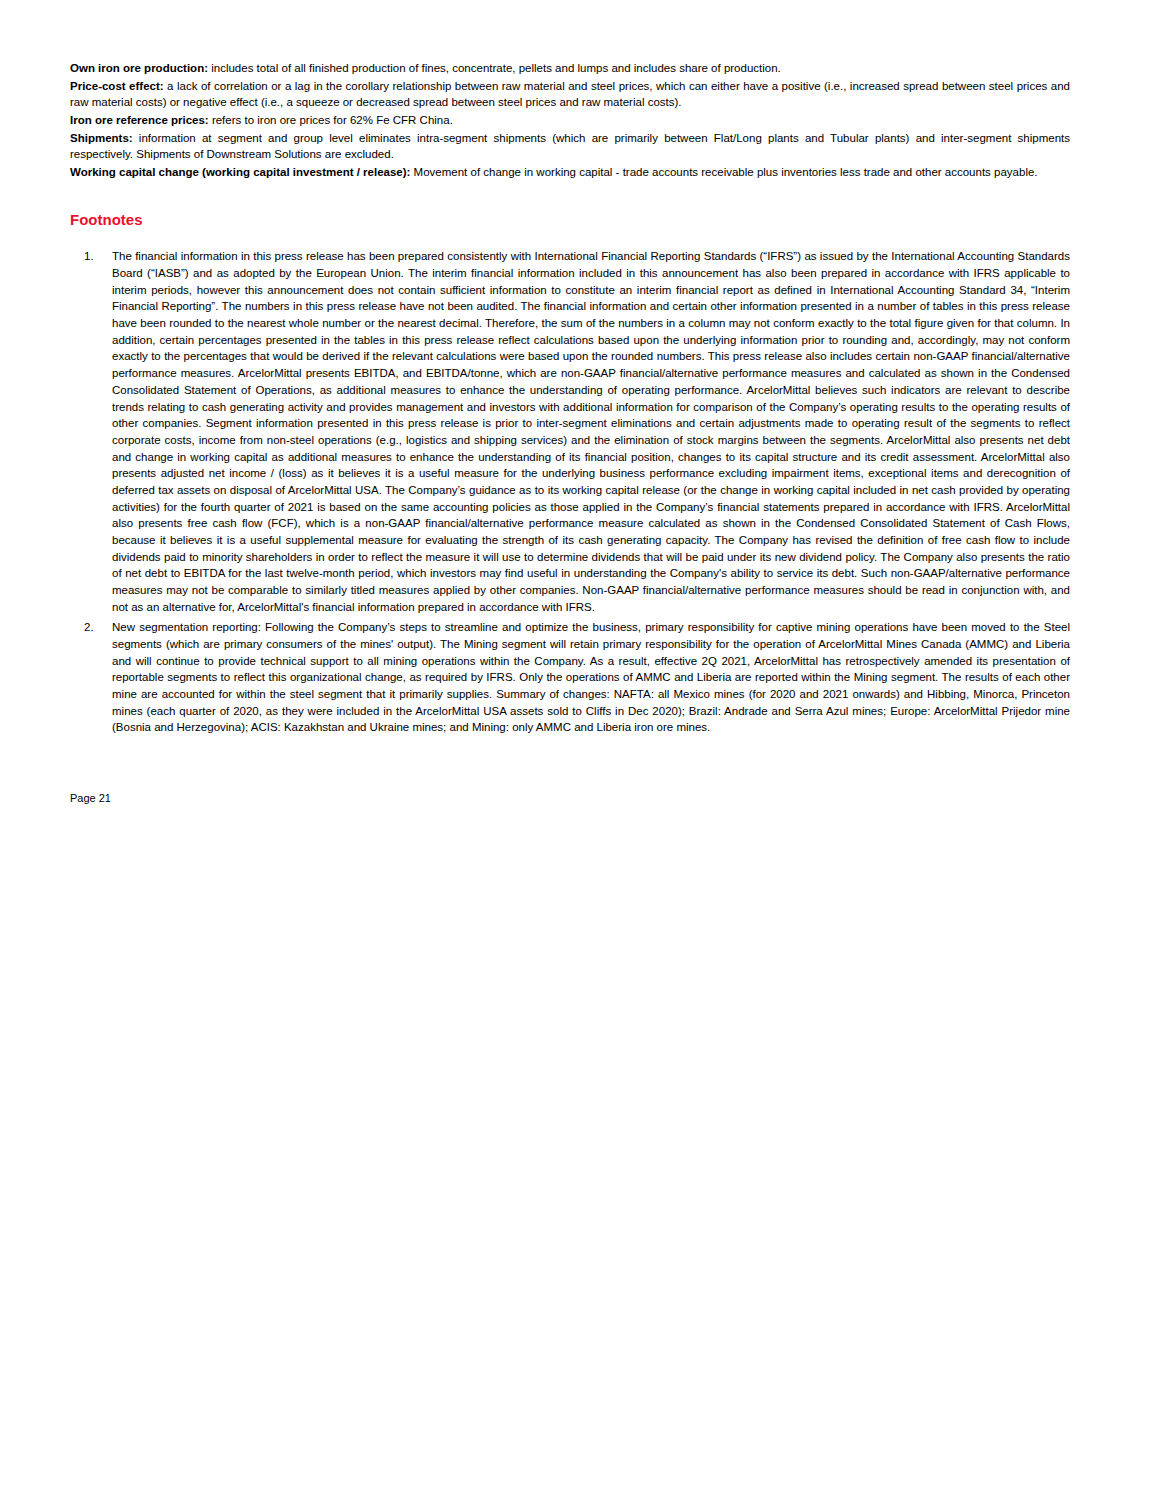Own iron ore production: includes total of all finished production of fines, concentrate, pellets and lumps and includes share of production.
Price-cost effect: a lack of correlation or a lag in the corollary relationship between raw material and steel prices, which can either have a positive (i.e., increased spread between steel prices and raw material costs) or negative effect (i.e., a squeeze or decreased spread between steel prices and raw material costs).
Iron ore reference prices: refers to iron ore prices for 62% Fe CFR China.
Shipments: information at segment and group level eliminates intra-segment shipments (which are primarily between Flat/Long plants and Tubular plants) and inter-segment shipments respectively. Shipments of Downstream Solutions are excluded.
Working capital change (working capital investment / release): Movement of change in working capital - trade accounts receivable plus inventories less trade and other accounts payable.
Footnotes
The financial information in this press release has been prepared consistently with International Financial Reporting Standards (“IFRS”) as issued by the International Accounting Standards Board (“IASB”) and as adopted by the European Union. The interim financial information included in this announcement has also been prepared in accordance with IFRS applicable to interim periods, however this announcement does not contain sufficient information to constitute an interim financial report as defined in International Accounting Standard 34, “Interim Financial Reporting”. The numbers in this press release have not been audited. The financial information and certain other information presented in a number of tables in this press release have been rounded to the nearest whole number or the nearest decimal. Therefore, the sum of the numbers in a column may not conform exactly to the total figure given for that column. In addition, certain percentages presented in the tables in this press release reflect calculations based upon the underlying information prior to rounding and, accordingly, may not conform exactly to the percentages that would be derived if the relevant calculations were based upon the rounded numbers. This press release also includes certain non-GAAP financial/alternative performance measures. ArcelorMittal presents EBITDA, and EBITDA/tonne, which are non-GAAP financial/alternative performance measures and calculated as shown in the Condensed Consolidated Statement of Operations, as additional measures to enhance the understanding of operating performance. ArcelorMittal believes such indicators are relevant to describe trends relating to cash generating activity and provides management and investors with additional information for comparison of the Company’s operating results to the operating results of other companies. Segment information presented in this press release is prior to inter-segment eliminations and certain adjustments made to operating result of the segments to reflect corporate costs, income from non-steel operations (e.g., logistics and shipping services) and the elimination of stock margins between the segments. ArcelorMittal also presents net debt and change in working capital as additional measures to enhance the understanding of its financial position, changes to its capital structure and its credit assessment. ArcelorMittal also presents adjusted net income / (loss) as it believes it is a useful measure for the underlying business performance excluding impairment items, exceptional items and derecognition of deferred tax assets on disposal of ArcelorMittal USA. The Company’s guidance as to its working capital release (or the change in working capital included in net cash provided by operating activities) for the fourth quarter of 2021 is based on the same accounting policies as those applied in the Company’s financial statements prepared in accordance with IFRS. ArcelorMittal also presents free cash flow (FCF), which is a non-GAAP financial/alternative performance measure calculated as shown in the Condensed Consolidated Statement of Cash Flows, because it believes it is a useful supplemental measure for evaluating the strength of its cash generating capacity. The Company has revised the definition of free cash flow to include dividends paid to minority shareholders in order to reflect the measure it will use to determine dividends that will be paid under its new dividend policy. The Company also presents the ratio of net debt to EBITDA for the last twelve-month period, which investors may find useful in understanding the Company's ability to service its debt. Such non-GAAP/alternative performance measures may not be comparable to similarly titled measures applied by other companies. Non-GAAP financial/alternative performance measures should be read in conjunction with, and not as an alternative for, ArcelorMittal's financial information prepared in accordance with IFRS.
New segmentation reporting: Following the Company’s steps to streamline and optimize the business, primary responsibility for captive mining operations have been moved to the Steel segments (which are primary consumers of the mines' output). The Mining segment will retain primary responsibility for the operation of ArcelorMittal Mines Canada (AMMC) and Liberia and will continue to provide technical support to all mining operations within the Company. As a result, effective 2Q 2021, ArcelorMittal has retrospectively amended its presentation of reportable segments to reflect this organizational change, as required by IFRS. Only the operations of AMMC and Liberia are reported within the Mining segment. The results of each other mine are accounted for within the steel segment that it primarily supplies. Summary of changes: NAFTA: all Mexico mines (for 2020 and 2021 onwards) and Hibbing, Minorca, Princeton mines (each quarter of 2020, as they were included in the ArcelorMittal USA assets sold to Cliffs in Dec 2020); Brazil: Andrade and Serra Azul mines; Europe: ArcelorMittal Prijedor mine (Bosnia and Herzegovina); ACIS: Kazakhstan and Ukraine mines; and Mining: only AMMC and Liberia iron ore mines.
Page 21